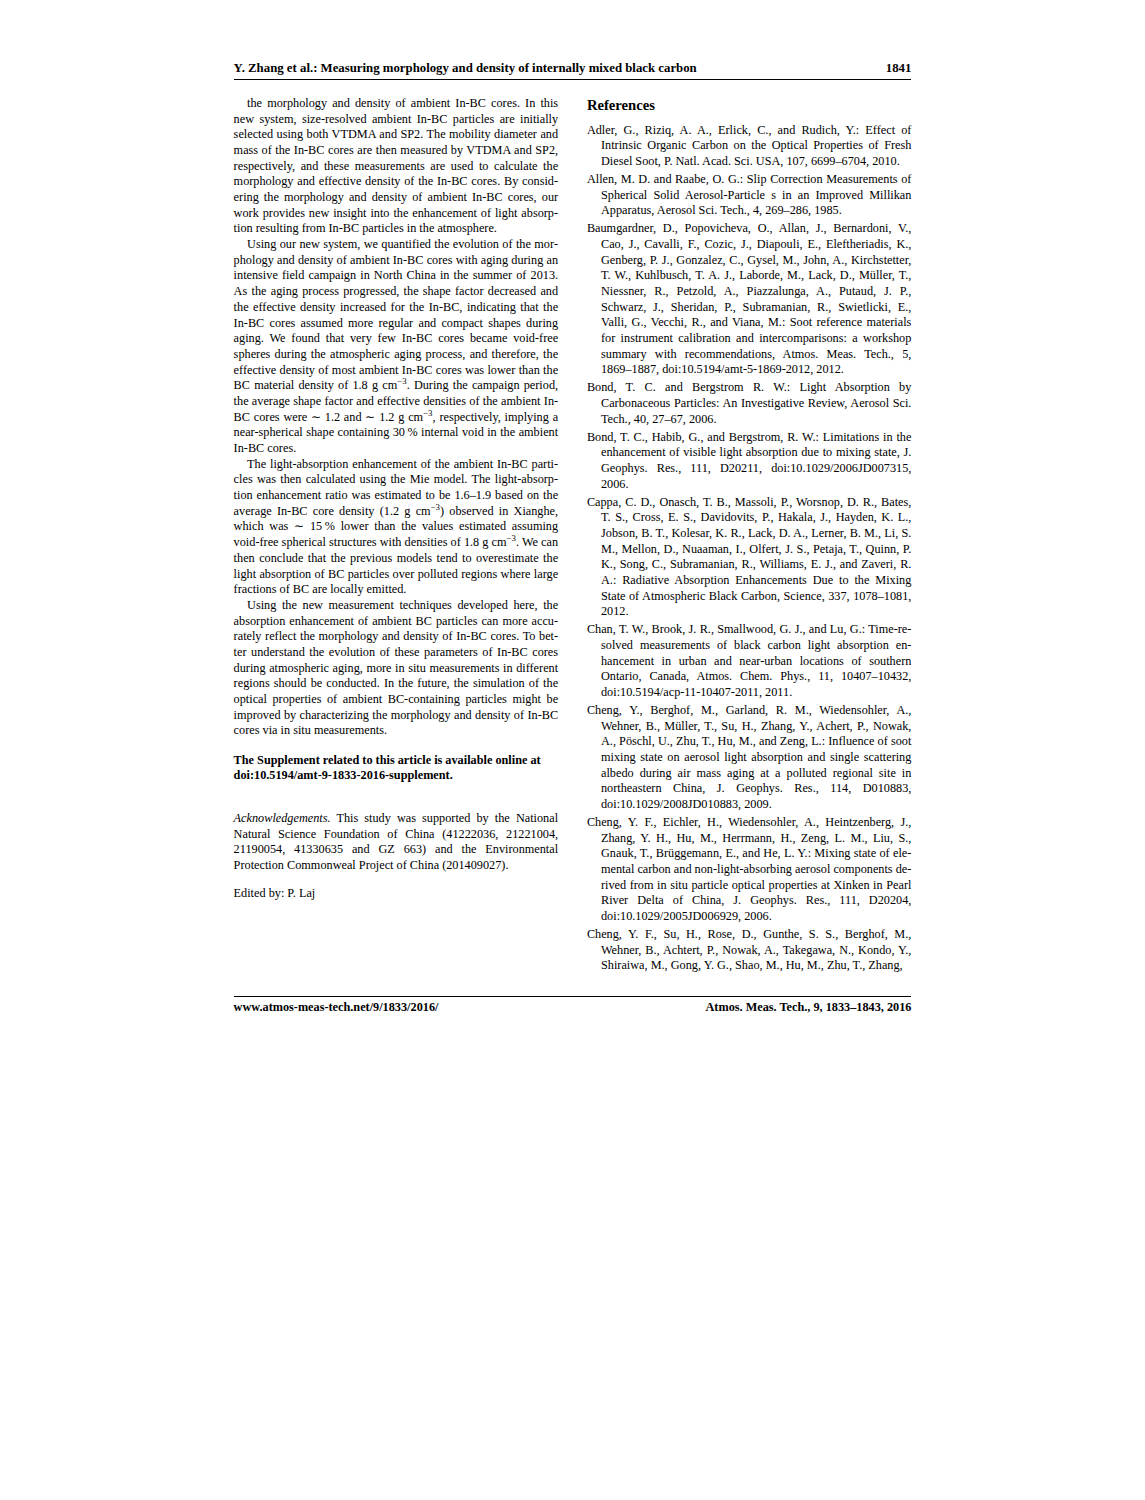Y. Zhang et al.: Measuring morphology and density of internally mixed black carbon
1841
the morphology and density of ambient In-BC cores. In this new system, size-resolved ambient In-BC particles are initially selected using both VTDMA and SP2. The mobility diameter and mass of the In-BC cores are then measured by VTDMA and SP2, respectively, and these measurements are used to calculate the morphology and effective density of the In-BC cores. By considering the morphology and density of ambient In-BC cores, our work provides new insight into the enhancement of light absorption resulting from In-BC particles in the atmosphere.
Using our new system, we quantified the evolution of the morphology and density of ambient In-BC cores with aging during an intensive field campaign in North China in the summer of 2013. As the aging process progressed, the shape factor decreased and the effective density increased for the In-BC, indicating that the In-BC cores assumed more regular and compact shapes during aging. We found that very few In-BC cores became void-free spheres during the atmospheric aging process, and therefore, the effective density of most ambient In-BC cores was lower than the BC material density of 1.8 g cm−3. During the campaign period, the average shape factor and effective densities of the ambient In-BC cores were ∼ 1.2 and ∼ 1.2 g cm−3, respectively, implying a near-spherical shape containing 30 % internal void in the ambient In-BC cores.
The light-absorption enhancement of the ambient In-BC particles was then calculated using the Mie model. The light-absorption enhancement ratio was estimated to be 1.6–1.9 based on the average In-BC core density (1.2 g cm−3) observed in Xianghe, which was ∼ 15 % lower than the values estimated assuming void-free spherical structures with densities of 1.8 g cm−3. We can then conclude that the previous models tend to overestimate the light absorption of BC particles over polluted regions where large fractions of BC are locally emitted.
Using the new measurement techniques developed here, the absorption enhancement of ambient BC particles can more accurately reflect the morphology and density of In-BC cores. To better understand the evolution of these parameters of In-BC cores during atmospheric aging, more in situ measurements in different regions should be conducted. In the future, the simulation of the optical properties of ambient BC-containing particles might be improved by characterizing the morphology and density of In-BC cores via in situ measurements.
The Supplement related to this article is available online at doi:10.5194/amt-9-1833-2016-supplement.
Acknowledgements. This study was supported by the National Natural Science Foundation of China (41222036, 21221004, 21190054, 41330635 and GZ 663) and the Environmental Protection Commonweal Project of China (201409027).
Edited by: P. Laj
References
Adler, G., Riziq, A. A., Erlick, C., and Rudich, Y.: Effect of Intrinsic Organic Carbon on the Optical Properties of Fresh Diesel Soot, P. Natl. Acad. Sci. USA, 107, 6699–6704, 2010.
Allen, M. D. and Raabe, O. G.: Slip Correction Measurements of Spherical Solid Aerosol-Particle s in an Improved Millikan Apparatus, Aerosol Sci. Tech., 4, 269–286, 1985.
Baumgardner, D., Popovicheva, O., Allan, J., Bernardoni, V., Cao, J., Cavalli, F., Cozic, J., Diapouli, E., Eleftheriadis, K., Genberg, P. J., Gonzalez, C., Gysel, M., John, A., Kirchstetter, T. W., Kuhlbusch, T. A. J., Laborde, M., Lack, D., Müller, T., Niessner, R., Petzold, A., Piazzalunga, A., Putaud, J. P., Schwarz, J., Sheridan, P., Subramanian, R., Swietlicki, E., Valli, G., Vecchi, R., and Viana, M.: Soot reference materials for instrument calibration and intercomparisons: a workshop summary with recommendations, Atmos. Meas. Tech., 5, 1869–1887, doi:10.5194/amt-5-1869-2012, 2012.
Bond, T. C. and Bergstrom R. W.: Light Absorption by Carbonaceous Particles: An Investigative Review, Aerosol Sci. Tech., 40, 27–67, 2006.
Bond, T. C., Habib, G., and Bergstrom, R. W.: Limitations in the enhancement of visible light absorption due to mixing state, J. Geophys. Res., 111, D20211, doi:10.1029/2006JD007315, 2006.
Cappa, C. D., Onasch, T. B., Massoli, P., Worsnop, D. R., Bates, T. S., Cross, E. S., Davidovits, P., Hakala, J., Hayden, K. L., Jobson, B. T., Kolesar, K. R., Lack, D. A., Lerner, B. M., Li, S. M., Mellon, D., Nuaaman, I., Olfert, J. S., Petaja, T., Quinn, P. K., Song, C., Subramanian, R., Williams, E. J., and Zaveri, R. A.: Radiative Absorption Enhancements Due to the Mixing State of Atmospheric Black Carbon, Science, 337, 1078–1081, 2012.
Chan, T. W., Brook, J. R., Smallwood, G. J., and Lu, G.: Time-resolved measurements of black carbon light absorption enhancement in urban and near-urban locations of southern Ontario, Canada, Atmos. Chem. Phys., 11, 10407–10432, doi:10.5194/acp-11-10407-2011, 2011.
Cheng, Y., Berghof, M., Garland, R. M., Wiedensohler, A., Wehner, B., Müller, T., Su, H., Zhang, Y., Achert, P., Nowak, A., Pöschl, U., Zhu, T., Hu, M., and Zeng, L.: Influence of soot mixing state on aerosol light absorption and single scattering albedo during air mass aging at a polluted regional site in northeastern China, J. Geophys. Res., 114, D010883, doi:10.1029/2008JD010883, 2009.
Cheng, Y. F., Eichler, H., Wiedensohler, A., Heintzenberg, J., Zhang, Y. H., Hu, M., Herrmann, H., Zeng, L. M., Liu, S., Gnauk, T., Brüggemann, E., and He, L. Y.: Mixing state of elemental carbon and non-light-absorbing aerosol components derived from in situ particle optical properties at Xinken in Pearl River Delta of China, J. Geophys. Res., 111, D20204, doi:10.1029/2005JD006929, 2006.
Cheng, Y. F., Su, H., Rose, D., Gunthe, S. S., Berghof, M., Wehner, B., Achtert, P., Nowak, A., Takegawa, N., Kondo, Y., Shiraiwa, M., Gong, Y. G., Shao, M., Hu, M., Zhu, T., Zhang,
www.atmos-meas-tech.net/9/1833/2016/
Atmos. Meas. Tech., 9, 1833–1843, 2016